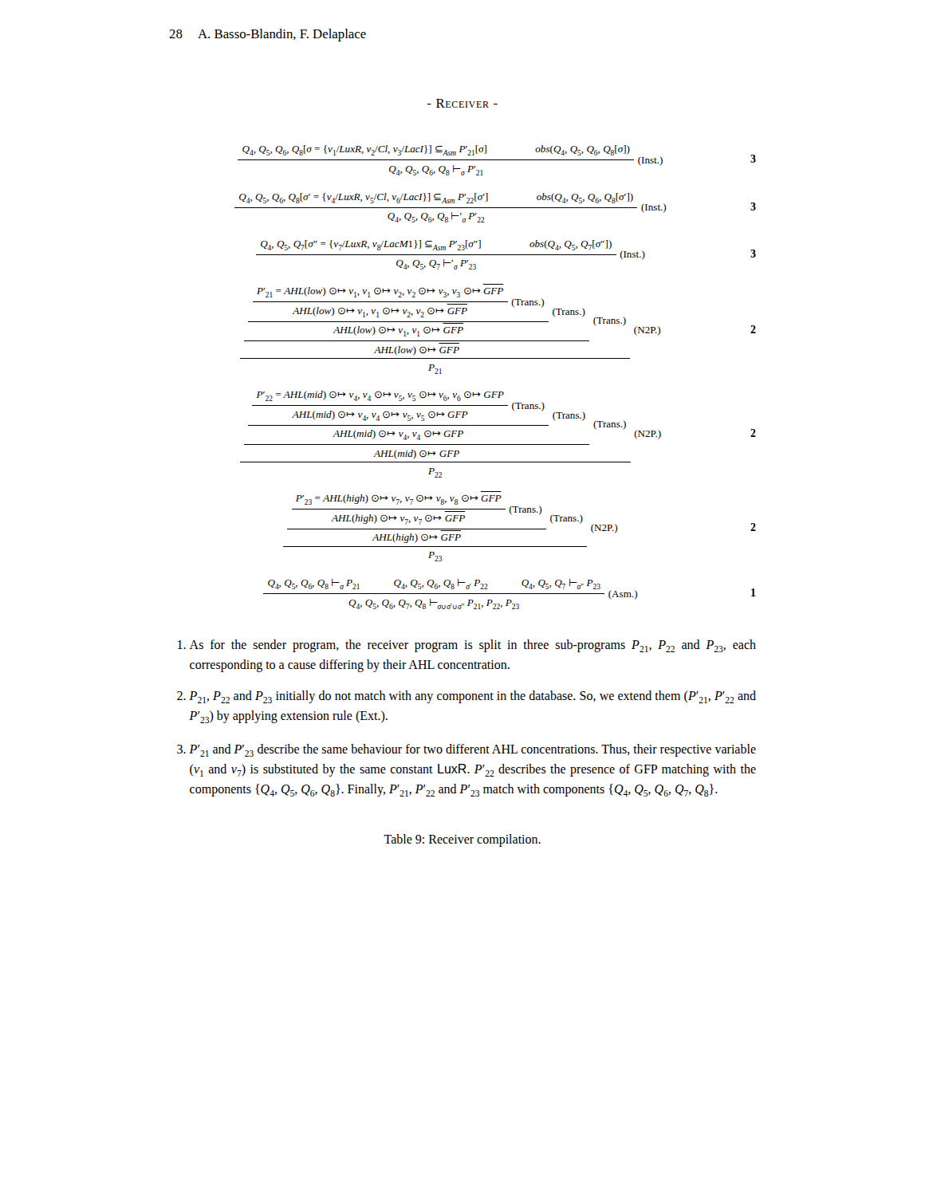28 A. Basso-Blandin, F. Delaplace
- Receiver -
Q4, Q5, Q6, Q8[σ = {v1/LuxR, v2/Cl, v3/LacI}] ⊆Asm P′21[σ] obs(Q4, Q5, Q6, Q8[σ]) Q4, Q5, Q6, Q8 ⊢σ P′21 (Inst.)
3
Q4, Q5, Q6, Q8[σ′ = {v4/LuxR, v5/Cl, v6/LacI}] ⊆Asm P′22[σ′] obs(Q4, Q5, Q6, Q8[σ′]) Q4, Q5, Q6, Q8 ⊢′σ P′22 (Inst.)
3
Q4, Q5, Q7[σ″ = {v7/LuxR, v8/LacM1}] ⊆Asm P′23[σ″] obs(Q4, Q5, Q7[σ″]) Q4, Q5, Q7 ⊢′σ P′23 (Inst.)
3
P′21 = AHL(low) ⊙↦ v1, v1 ⊙↦ v2, v2 ⊙↦ v3, v3 ⊙↦ GFP AHL(low) ⊙↦ v1, v1 ⊙↦ v2, v2 ⊙↦ GFP (Trans.) AHL(low) ⊙↦ v1, v1 ⊙↦ GFP (Trans.) AHL(low) ⊙↦ GFP (Trans.) P21 (N2P.)
2
P′22 = AHL(mid) ⊙↦ v4, v4 ⊙↦ v5, v5 ⊙↦ v6, v6 ⊙↦ GFP AHL(mid) ⊙↦ v4, v4 ⊙↦ v5, v5 ⊙↦ GFP (Trans.) AHL(mid) ⊙↦ v4, v4 ⊙↦ GFP (Trans.) AHL(mid) ⊙↦ GFP (Trans.) P22 (N2P.)
2
P′23 = AHL(high) ⊙↦ v7, v7 ⊙↦ v8, v8 ⊙↦ GFP AHL(high) ⊙↦ v7, v7 ⊙↦ GFP (Trans.) AHL(high) ⊙↦ GFP (Trans.) P23 (N2P.)
2
Q4, Q5, Q6, Q8 ⊢σ P21 Q4, Q5, Q6, Q8 ⊢σ′ P22 Q4, Q5, Q7 ⊢σ″ P23 Q4, Q5, Q6, Q7, Q8 ⊢σ∪σ′∪σ″ P21, P22, P23 (Asm.)
1
As for the sender program, the receiver program is split in three sub-programs P21, P22 and P23, each corresponding to a cause differing by their AHL concentration.
P21, P22 and P23 initially do not match with any component in the database. So, we extend them (P′21, P′22 and P′23) by applying extension rule (Ext.).
P′21 and P′23 describe the same behaviour for two different AHL concentrations. Thus, their respective variable (v1 and v7) is substituted by the same constant LuxR. P′22 describes the presence of GFP matching with the components {Q4, Q5, Q6, Q8}. Finally, P′21, P′22 and P′23 match with components {Q4, Q5, Q6, Q7, Q8}.
Table 9: Receiver compilation.